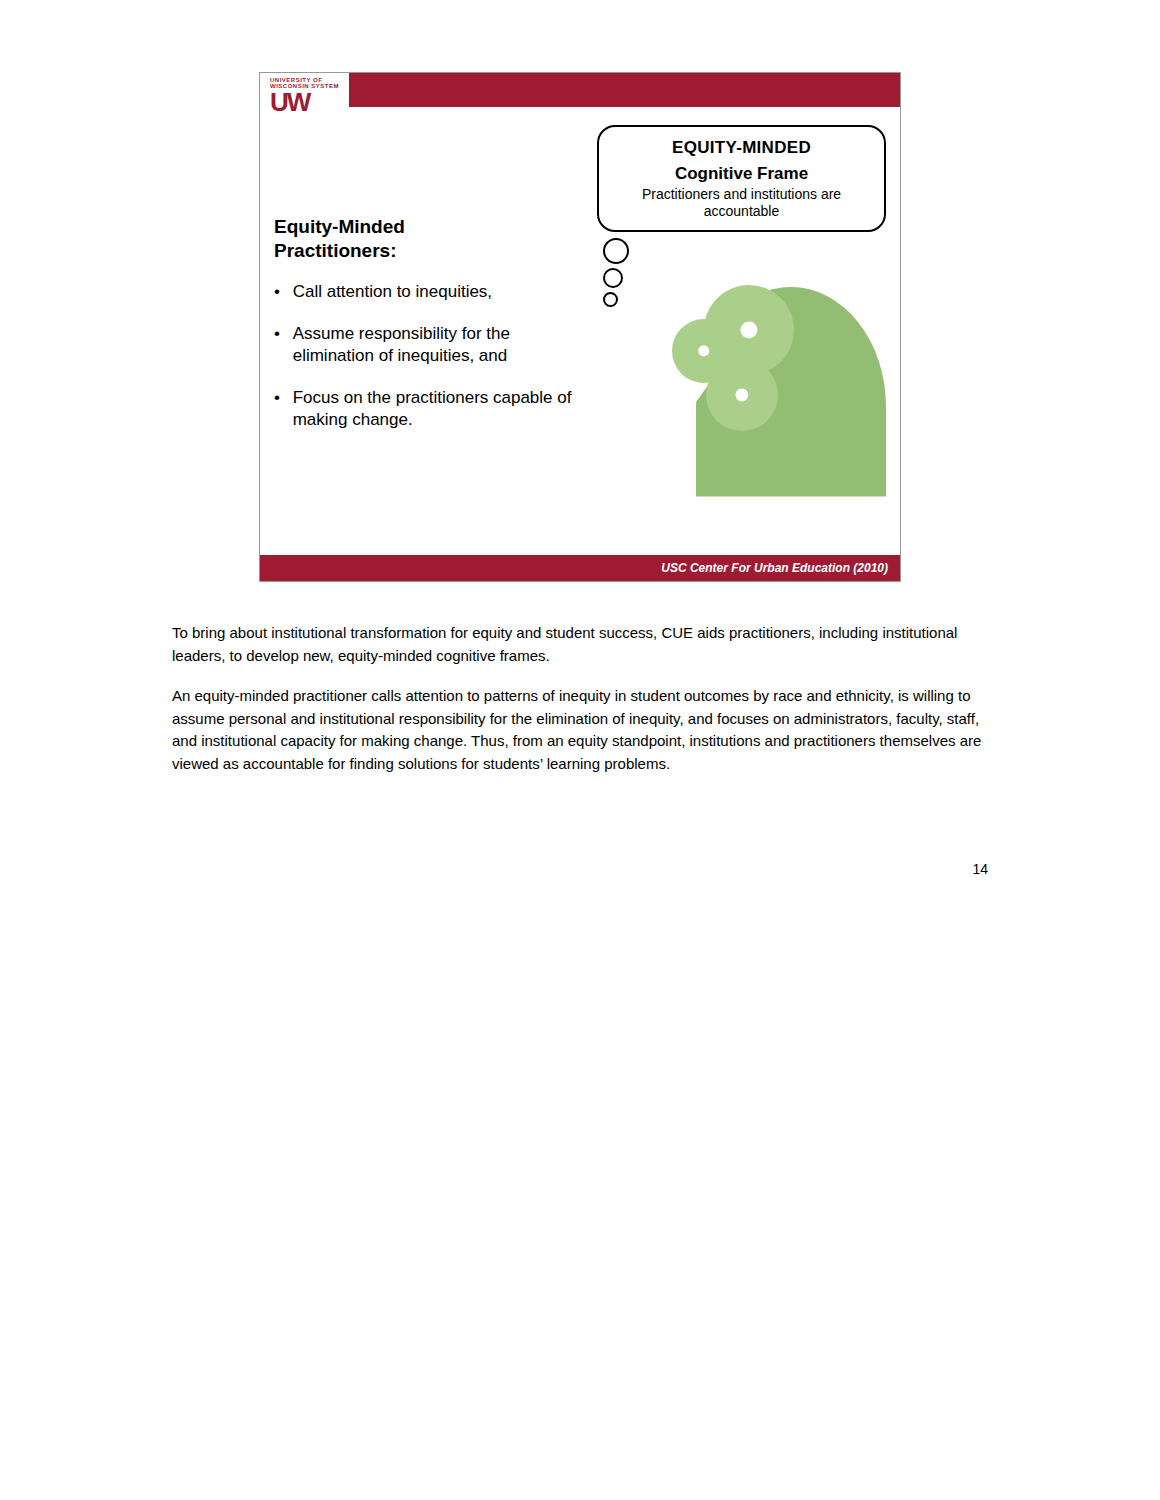University of Wisconsin System UW
Equity-Minded
Practitioners:
Call attention to inequities,
Assume responsibility for the elimination of inequities, and
Focus on the practitioners capable of making change.
EQUITY-MINDED
Cognitive Frame
Practitioners and institutions are accountable
USC Center For Urban Education (2010)
To bring about institutional transformation for equity and student success, CUE aids practitioners, including institutional leaders, to develop new, equity-minded cognitive frames.
An equity-minded practitioner calls attention to patterns of inequity in student outcomes by race and ethnicity, is willing to assume personal and institutional responsibility for the elimination of inequity, and focuses on administrators, faculty, staff, and institutional capacity for making change. Thus, from an equity standpoint, institutions and practitioners themselves are viewed as accountable for finding solutions for students’ learning problems.
14